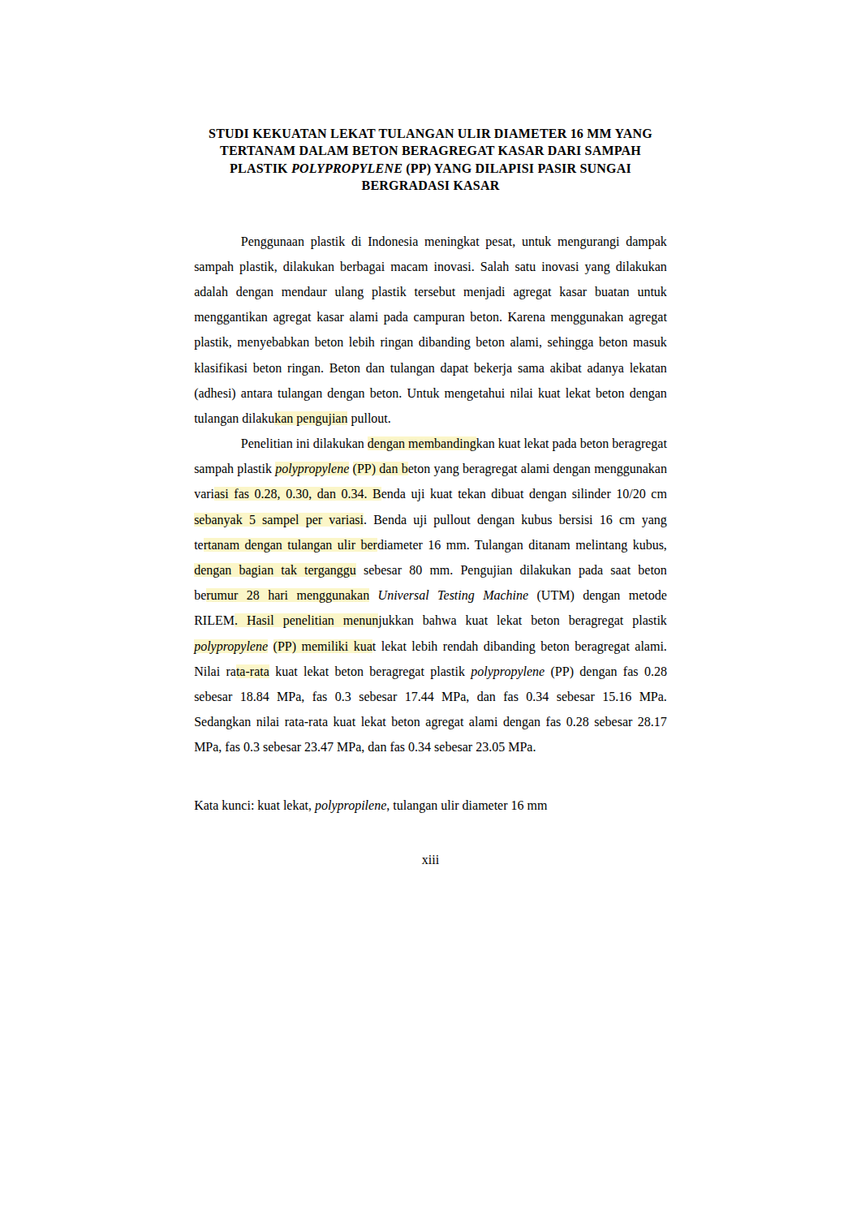Studi Kekuatan Lekat Tulangan Ulir Diameter 16 mm yang Tertanam dalam Beton Beragregat Kasar dari Sampah Plastik Polypropylene (PP) yang Dilapisi Pasir Sungai Bergradasi Kasar
Penggunaan plastik di Indonesia meningkat pesat, untuk mengurangi dampak sampah plastik, dilakukan berbagai macam inovasi. Salah satu inovasi yang dilakukan adalah dengan mendaur ulang plastik tersebut menjadi agregat kasar buatan untuk menggantikan agregat kasar alami pada campuran beton. Karena menggunakan agregat plastik, menyebabkan beton lebih ringan dibanding beton alami, sehingga beton masuk klasifikasi beton ringan. Beton dan tulangan dapat bekerja sama akibat adanya lekatan (adhesi) antara tulangan dengan beton. Untuk mengetahui nilai kuat lekat beton dengan tulangan dilakukan pengujian pullout.
Penelitian ini dilakukan dengan membandingkan kuat lekat pada beton beragregat sampah plastik polypropylene (PP) dan beton yang beragregat alami dengan menggunakan variasi fas 0.28, 0.30, dan 0.34. Benda uji kuat tekan dibuat dengan silinder 10/20 cm sebanyak 5 sampel per variasi. Benda uji pullout dengan kubus bersisi 16 cm yang tertanam dengan tulangan ulir berdiameter 16 mm. Tulangan ditanam melintang kubus, dengan bagian tak terganggu sebesar 80 mm. Pengujian dilakukan pada saat beton berumur 28 hari menggunakan Universal Testing Machine (UTM) dengan metode RILEM. Hasil penelitian menunjukkan bahwa kuat lekat beton beragregat plastik polypropylene (PP) memiliki kuat lekat lebih rendah dibanding beton beragregat alami. Nilai rata-rata kuat lekat beton beragregat plastik polypropylene (PP) dengan fas 0.28 sebesar 18.84 MPa, fas 0.3 sebesar 17.44 MPa, dan fas 0.34 sebesar 15.16 MPa. Sedangkan nilai rata-rata kuat lekat beton agregat alami dengan fas 0.28 sebesar 28.17 MPa, fas 0.3 sebesar 23.47 MPa, dan fas 0.34 sebesar 23.05 MPa.
Kata kunci: kuat lekat, polypropilene, tulangan ulir diameter 16 mm
xiii